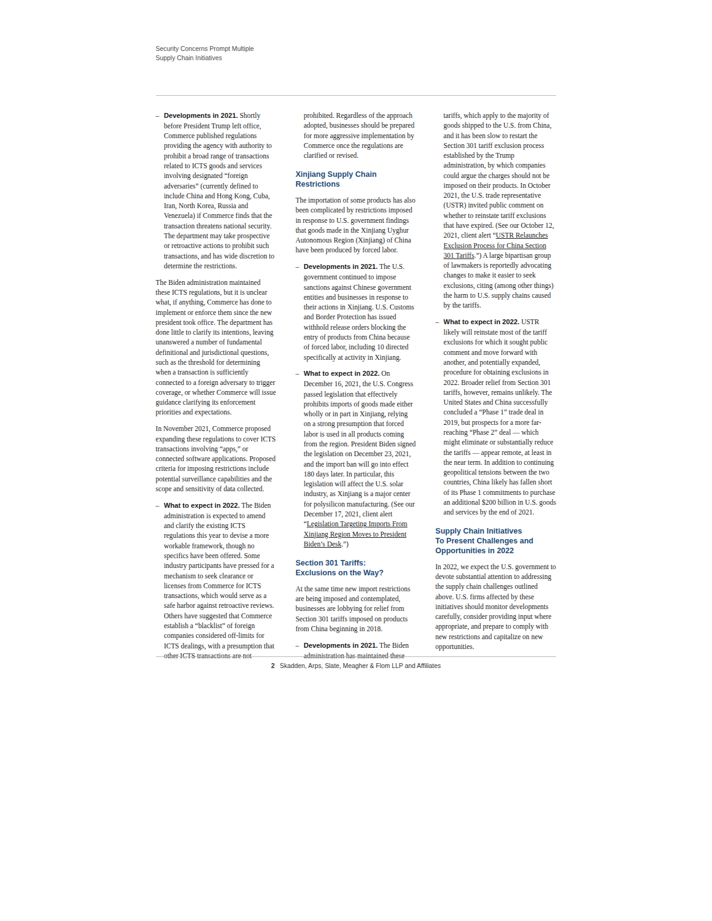Security Concerns Prompt Multiple
Supply Chain Initiatives
–
Developments in 2021. Shortly before President Trump left office, Commerce published regulations providing the agency with authority to prohibit a broad range of transactions related to ICTS goods and services involving designated “foreign adversaries” (currently defined to include China and Hong Kong, Cuba, Iran, North Korea, Russia and Venezuela) if Commerce finds that the transaction threatens national security. The department may take prospective or retroactive actions to prohibit such transactions, and has wide discretion to determine the restrictions.
The Biden administration maintained these ICTS regulations, but it is unclear what, if anything, Commerce has done to implement or enforce them since the new president took office. The department has done little to clarify its intentions, leaving unanswered a number of fundamental definitional and jurisdictional questions, such as the threshold for determining when a transaction is sufficiently connected to a foreign adversary to trigger coverage, or whether Commerce will issue guidance clarifying its enforcement priorities and expectations.
In November 2021, Commerce proposed expanding these regulations to cover ICTS transactions involving “apps,” or connected software applications. Proposed criteria for imposing restrictions include potential surveillance capabilities and the scope and sensitivity of data collected.
–
What to expect in 2022. The Biden administration is expected to amend and clarify the existing ICTS regulations this year to devise a more workable framework, though no specifics have been offered. Some industry participants have pressed for a mechanism to seek clearance or licenses from Commerce for ICTS transactions, which would serve as a safe harbor against retroactive reviews. Others have suggested that Commerce establish a “blacklist” of foreign companies considered off-limits for ICTS dealings, with a presumption that other ICTS transactions are not prohibited. Regardless of the approach adopted, businesses should be prepared for more aggressive implementation by Commerce once the regulations are clarified or revised.
Xinjiang Supply Chain Restrictions
The importation of some products has also been complicated by restrictions imposed in response to U.S. government findings that goods made in the Xinjiang Uyghur Autonomous Region (Xinjiang) of China have been produced by forced labor.
–
Developments in 2021. The U.S. government continued to impose sanctions against Chinese government entities and businesses in response to their actions in Xinjiang. U.S. Customs and Border Protection has issued withhold release orders blocking the entry of products from China because of forced labor, including 10 directed specifically at activity in Xinjiang.
–
What to expect in 2022. On December 16, 2021, the U.S. Congress passed legislation that effectively prohibits imports of goods made either wholly or in part in Xinjiang, relying on a strong presumption that forced labor is used in all products coming from the region. President Biden signed the legislation on December 23, 2021, and the import ban will go into effect 180 days later. In particular, this legislation will affect the U.S. solar industry, as Xinjiang is a major center for polysilicon manufacturing. (See our December 17, 2021, client alert “Legislation Targeting Imports From Xinjiang Region Moves to President Biden’s Desk.”)
Section 301 Tariffs:
Exclusions on the Way?
At the same time new import restrictions are being imposed and contemplated, businesses are lobbying for relief from Section 301 tariffs imposed on products from China beginning in 2018.
–
Developments in 2021. The Biden administration has maintained these tariffs, which apply to the majority of goods shipped to the U.S. from China, and it has been slow to restart the Section 301 tariff exclusion process established by the Trump administration, by which companies could argue the charges should not be imposed on their products. In October 2021, the U.S. trade representative (USTR) invited public comment on whether to reinstate tariff exclusions that have expired. (See our October 12, 2021, client alert “USTR Relaunches Exclusion Process for China Section 301 Tariffs.”) A large bipartisan group of lawmakers is reportedly advocating changes to make it easier to seek exclusions, citing (among other things) the harm to U.S. supply chains caused by the tariffs.
–
What to expect in 2022. USTR likely will reinstate most of the tariff exclusions for which it sought public comment and move forward with another, and potentially expanded, procedure for obtaining exclusions in 2022. Broader relief from Section 301 tariffs, however, remains unlikely. The United States and China successfully concluded a “Phase 1” trade deal in 2019, but prospects for a more far-reaching “Phase 2” deal — which might eliminate or substantially reduce the tariffs — appear remote, at least in the near term. In addition to continuing geopolitical tensions between the two countries, China likely has fallen short of its Phase 1 commitments to purchase an additional $200 billion in U.S. goods and services by the end of 2021.
Supply Chain Initiatives
To Present Challenges and
Opportunities in 2022
In 2022, we expect the U.S. government to devote substantial attention to addressing the supply chain challenges outlined above. U.S. firms affected by these initiatives should monitor developments carefully, consider providing input where appropriate, and prepare to comply with new restrictions and capitalize on new opportunities.
2 Skadden, Arps, Slate, Meagher & Flom LLP and Affiliates